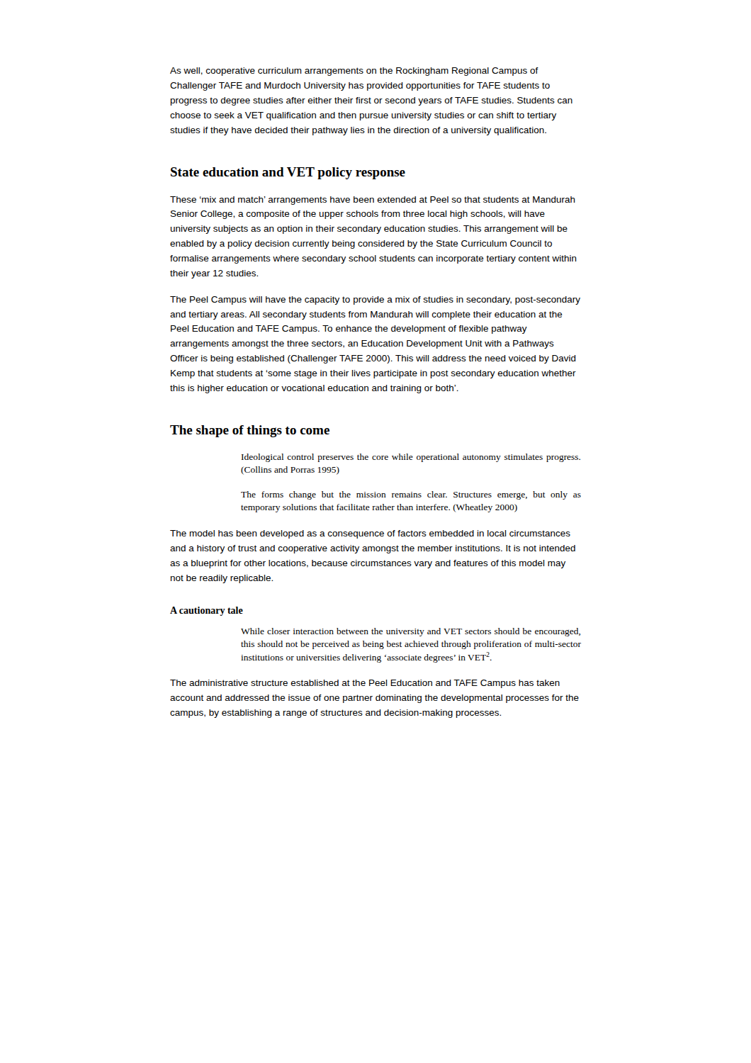As well, cooperative curriculum arrangements on the Rockingham Regional Campus of Challenger TAFE and Murdoch University has provided opportunities for TAFE students to progress to degree studies after either their first or second years of TAFE studies. Students can choose to seek a VET qualification and then pursue university studies or can shift to tertiary studies if they have decided their pathway lies in the direction of a university qualification.
State education and VET policy response
These ‘mix and match’ arrangements have been extended at Peel so that students at Mandurah Senior College, a composite of the upper schools from three local high schools, will have university subjects as an option in their secondary education studies. This arrangement will be enabled by a policy decision currently being considered by the State Curriculum Council to formalise arrangements where secondary school students can incorporate tertiary content within their year 12 studies.
The Peel Campus will have the capacity to provide a mix of studies in secondary, post-secondary and tertiary areas. All secondary students from Mandurah will complete their education at the Peel Education and TAFE Campus. To enhance the development of flexible pathway arrangements amongst the three sectors, an Education Development Unit with a Pathways Officer is being established (Challenger TAFE 2000). This will address the need voiced by David Kemp that students at ‘some stage in their lives participate in post secondary education whether this is higher education or vocational education and training or both’.
The shape of things to come
Ideological control preserves the core while operational autonomy stimulates progress. (Collins and Porras 1995)
The forms change but the mission remains clear. Structures emerge, but only as temporary solutions that facilitate rather than interfere. (Wheatley 2000)
The model has been developed as a consequence of factors embedded in local circumstances and a history of trust and cooperative activity amongst the member institutions. It is not intended as a blueprint for other locations, because circumstances vary and features of this model may not be readily replicable.
A cautionary tale
While closer interaction between the university and VET sectors should be encouraged, this should not be perceived as being best achieved through proliferation of multi-sector institutions or universities delivering ‘associate degrees’ in VET2.
The administrative structure established at the Peel Education and TAFE Campus has taken account and addressed the issue of one partner dominating the developmental processes for the campus, by establishing a range of structures and decision-making processes.